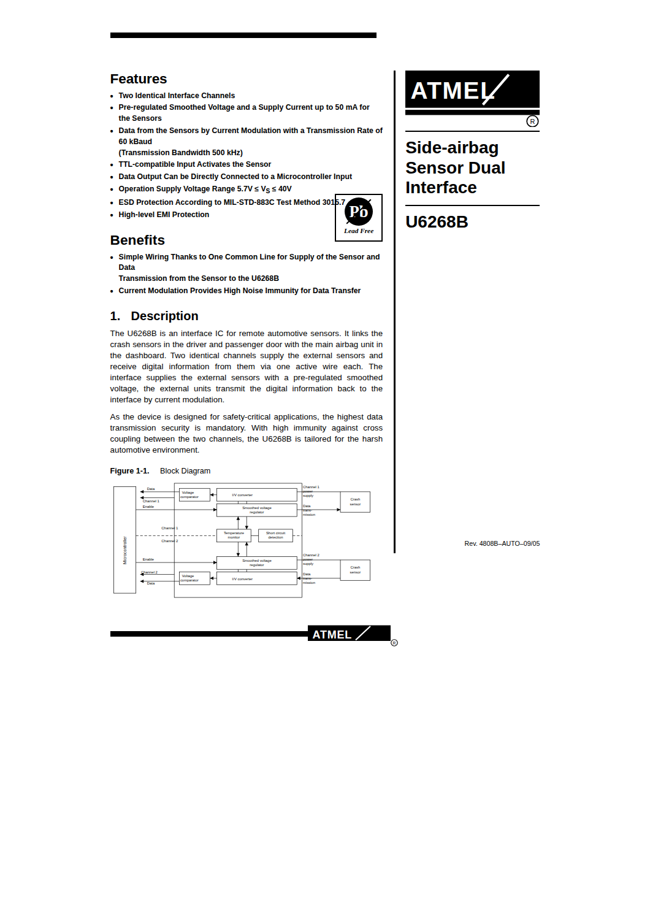Features
Two Identical Interface Channels
Pre-regulated Smoothed Voltage and a Supply Current up to 50 mA for the Sensors
Data from the Sensors by Current Modulation with a Transmission Rate of 60 kBaud (Transmission Bandwidth 500 kHz)
TTL-compatible Input Activates the Sensor
Data Output Can be Directly Connected to a Microcontroller Input
Operation Supply Voltage Range 5.7V ≤ VS ≤ 40V
ESD Protection According to MIL-STD-883C Test Method 3015.7
High-level EMI Protection
Pb
Lead Free
Benefits
Simple Wiring Thanks to One Common Line for Supply of the Sensor and Data Transmission from the Sensor to the U6268B
Current Modulation Provides High Noise Immunity for Data Transfer
1. Description
The U6268B is an interface IC for remote automotive sensors. It links the crash sensors in the driver and passenger door with the main airbag unit in the dashboard. Two identical channels supply the external sensors and receive digital information from them via one active wire each. The interface supplies the external sensors with a pre-regulated smoothed voltage, the external units transmit the digital information back to the interface by current modulation.
As the device is designed for safety-critical applications, the highest data transmission security is mandatory. With high immunity against cross coupling between the two channels, the U6268B is tailored for the harsh automotive environment.
Figure 1-1. Block Diagram
Microcontroller Data Channel 1 Enable Enable Channel 2 Data Voltage comparator Voltage comparator I/V converter Smoothed voltage regulator Temperature monitor Short circuit detection Smoothed voltage regulator I/V converter Channel 1 Channel 2 Channel 1 power supply Data trans- mission Channel 2 power supply Data trans- mission Crash sensor Crash sensor
ATMEL R
Side-airbag
Sensor Dual
Interface
U6268B
Rev. 4808B–AUTO–09/05
ATMEL R